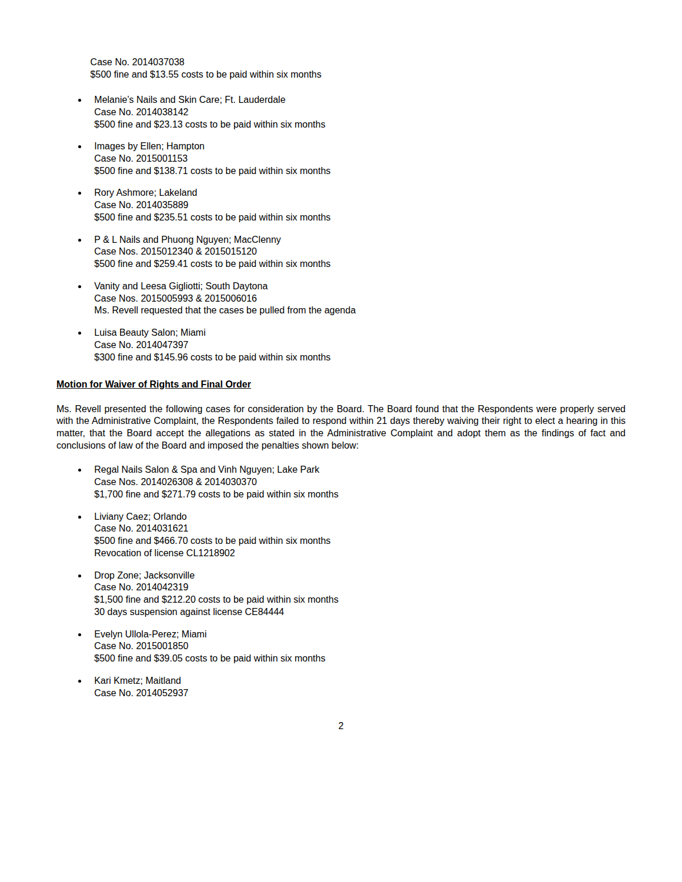Case No. 2014037038
$500 fine and $13.55 costs to be paid within six months
Melanie’s Nails and Skin Care; Ft. Lauderdale
Case No. 2014038142
$500 fine and $23.13 costs to be paid within six months
Images by Ellen; Hampton
Case No. 2015001153
$500 fine and $138.71 costs to be paid within six months
Rory Ashmore; Lakeland
Case No. 2014035889
$500 fine and $235.51 costs to be paid within six months
P & L Nails and Phuong Nguyen; MacClenny
Case Nos. 2015012340 & 2015015120
$500 fine and $259.41 costs to be paid within six months
Vanity and Leesa Gigliotti; South Daytona
Case Nos. 2015005993 & 2015006016
Ms. Revell requested that the cases be pulled from the agenda
Luisa Beauty Salon; Miami
Case No. 2014047397
$300 fine and $145.96 costs to be paid within six months
Motion for Waiver of Rights and Final Order
Ms. Revell presented the following cases for consideration by the Board. The Board found that the Respondents were properly served with the Administrative Complaint, the Respondents failed to respond within 21 days thereby waiving their right to elect a hearing in this matter, that the Board accept the allegations as stated in the Administrative Complaint and adopt them as the findings of fact and conclusions of law of the Board and imposed the penalties shown below:
Regal Nails Salon & Spa and Vinh Nguyen; Lake Park
Case Nos. 2014026308 & 2014030370
$1,700 fine and $271.79 costs to be paid within six months
Liviany Caez; Orlando
Case No. 2014031621
$500 fine and $466.70 costs to be paid within six months
Revocation of license CL1218902
Drop Zone; Jacksonville
Case No. 2014042319
$1,500 fine and $212.20 costs to be paid within six months
30 days suspension against license CE84444
Evelyn Ullola-Perez; Miami
Case No. 2015001850
$500 fine and $39.05 costs to be paid within six months
Kari Kmetz; Maitland
Case No. 2014052937
2